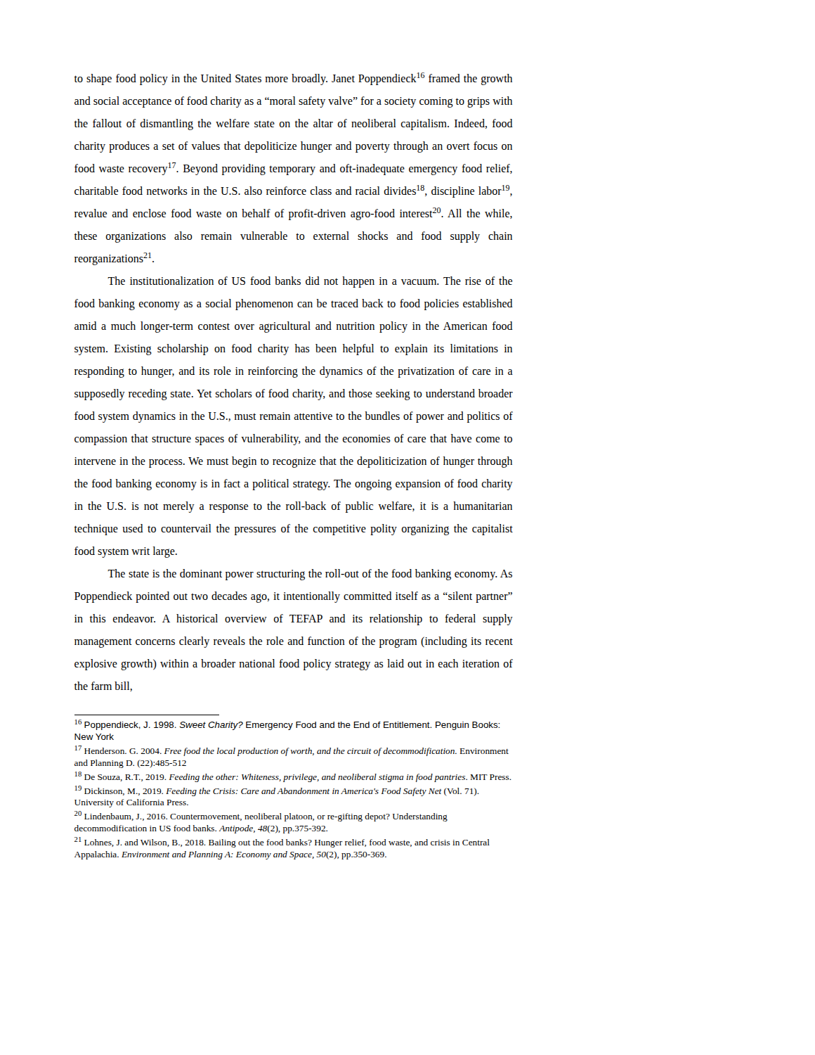to shape food policy in the United States more broadly. Janet Poppendieck16 framed the growth and social acceptance of food charity as a “moral safety valve” for a society coming to grips with the fallout of dismantling the welfare state on the altar of neoliberal capitalism. Indeed, food charity produces a set of values that depoliticize hunger and poverty through an overt focus on food waste recovery17. Beyond providing temporary and oft-inadequate emergency food relief, charitable food networks in the U.S. also reinforce class and racial divides18, discipline labor19, revalue and enclose food waste on behalf of profit-driven agro-food interest20. All the while, these organizations also remain vulnerable to external shocks and food supply chain reorganizations21.
The institutionalization of US food banks did not happen in a vacuum. The rise of the food banking economy as a social phenomenon can be traced back to food policies established amid a much longer-term contest over agricultural and nutrition policy in the American food system. Existing scholarship on food charity has been helpful to explain its limitations in responding to hunger, and its role in reinforcing the dynamics of the privatization of care in a supposedly receding state. Yet scholars of food charity, and those seeking to understand broader food system dynamics in the U.S., must remain attentive to the bundles of power and politics of compassion that structure spaces of vulnerability, and the economies of care that have come to intervene in the process. We must begin to recognize that the depoliticization of hunger through the food banking economy is in fact a political strategy. The ongoing expansion of food charity in the U.S. is not merely a response to the roll-back of public welfare, it is a humanitarian technique used to countervail the pressures of the competitive polity organizing the capitalist food system writ large.
The state is the dominant power structuring the roll-out of the food banking economy. As Poppendieck pointed out two decades ago, it intentionally committed itself as a “silent partner” in this endeavor. A historical overview of TEFAP and its relationship to federal supply management concerns clearly reveals the role and function of the program (including its recent explosive growth) within a broader national food policy strategy as laid out in each iteration of the farm bill,
16 Poppendieck, J. 1998. Sweet Charity? Emergency Food and the End of Entitlement. Penguin Books: New York
17 Henderson. G. 2004. Free food the local production of worth, and the circuit of decommodification. Environment and Planning D. (22):485-512
18 De Souza, R.T., 2019. Feeding the other: Whiteness, privilege, and neoliberal stigma in food pantries. MIT Press.
19 Dickinson, M., 2019. Feeding the Crisis: Care and Abandonment in America's Food Safety Net (Vol. 71). University of California Press.
20 Lindenbaum, J., 2016. Countermovement, neoliberal platoon, or re-gifting depot? Understanding decommodification in US food banks. Antipode, 48(2), pp.375-392.
21 Lohnes, J. and Wilson, B., 2018. Bailing out the food banks? Hunger relief, food waste, and crisis in Central Appalachia. Environment and Planning A: Economy and Space, 50(2), pp.350-369.